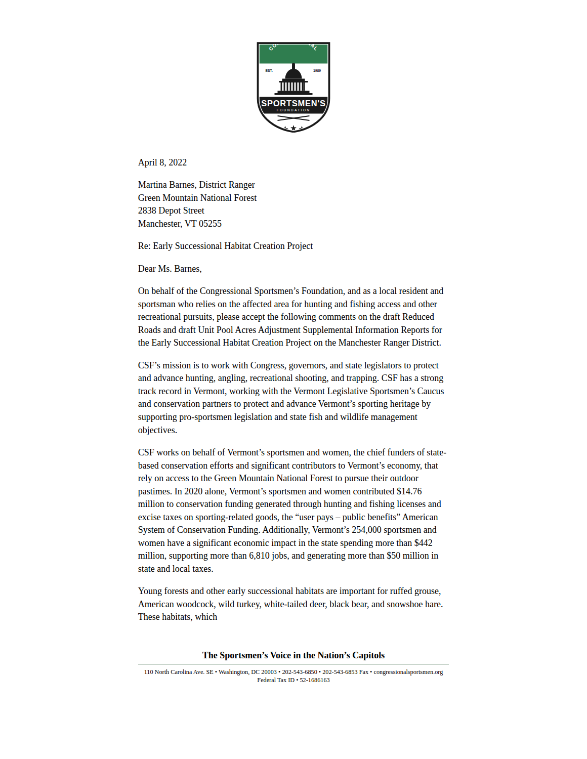CONGRESSIONAL EST. 1989 SPORTSMEN'S FOUNDATION
April 8, 2022
Martina Barnes, District Ranger
Green Mountain National Forest
2838 Depot Street
Manchester, VT 05255
Re: Early Successional Habitat Creation Project
Dear Ms. Barnes,
On behalf of the Congressional Sportsmen’s Foundation, and as a local resident and sportsman who relies on the affected area for hunting and fishing access and other recreational pursuits, please accept the following comments on the draft Reduced Roads and draft Unit Pool Acres Adjustment Supplemental Information Reports for the Early Successional Habitat Creation Project on the Manchester Ranger District.
CSF’s mission is to work with Congress, governors, and state legislators to protect and advance hunting, angling, recreational shooting, and trapping. CSF has a strong track record in Vermont, working with the Vermont Legislative Sportsmen’s Caucus and conservation partners to protect and advance Vermont’s sporting heritage by supporting pro-sportsmen legislation and state fish and wildlife management objectives.
CSF works on behalf of Vermont’s sportsmen and women, the chief funders of state-based conservation efforts and significant contributors to Vermont’s economy, that rely on access to the Green Mountain National Forest to pursue their outdoor pastimes. In 2020 alone, Vermont’s sportsmen and women contributed $14.76 million to conservation funding generated through hunting and fishing licenses and excise taxes on sporting-related goods, the “user pays – public benefits” American System of Conservation Funding. Additionally, Vermont’s 254,000 sportsmen and women have a significant economic impact in the state spending more than $442 million, supporting more than 6,810 jobs, and generating more than $50 million in state and local taxes.
Young forests and other early successional habitats are important for ruffed grouse, American woodcock, wild turkey, white-tailed deer, black bear, and snowshoe hare. These habitats, which
The Sportsmen’s Voice in the Nation’s Capitols
110 North Carolina Ave. SE • Washington, DC 20003 • 202-543-6850 • 202-543-6853 Fax • congressionalsportsmen.org
Federal Tax ID • 52-1686163